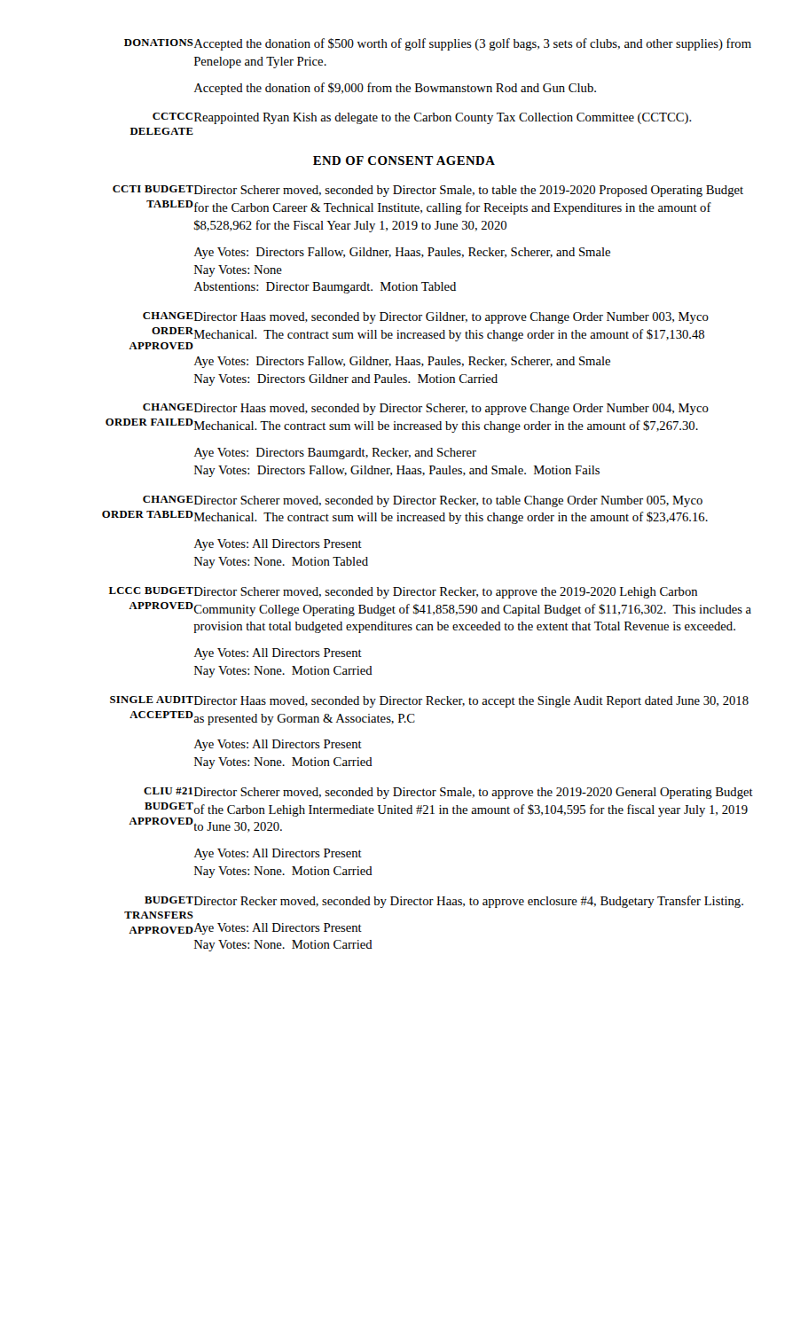| DONATIONS | Accepted the donation of $500 worth of golf supplies (3 golf bags, 3 sets of clubs, and other supplies) from Penelope and Tyler Price. Accepted the donation of $9,000 from the Bowmanstown Rod and Gun Club. |
| CCTCC DELEGATE | Reappointed Ryan Kish as delegate to the Carbon County Tax Collection Committee (CCTCC). |
| END OF CONSENT AGENDA |
| CCTI BUDGET TABLED | Director Scherer moved, seconded by Director Smale, to table the 2019-2020 Proposed Operating Budget for the Carbon Career & Technical Institute, calling for Receipts and Expenditures in the amount of $8,528,962 for the Fiscal Year July 1, 2019 to June 30, 2020 Aye Votes: Directors Fallow, Gildner, Haas, Paules, Recker, Scherer, and Smale Nay Votes: None Abstentions: Director Baumgardt. Motion Tabled |
| CHANGE ORDER APPROVED | Director Haas moved, seconded by Director Gildner, to approve Change Order Number 003, Myco Mechanical. The contract sum will be increased by this change order in the amount of $17,130.48 Aye Votes: Directors Fallow, Gildner, Haas, Paules, Recker, Scherer, and Smale Nay Votes: Directors Gildner and Paules. Motion Carried |
| CHANGE ORDER FAILED | Director Haas moved, seconded by Director Scherer, to approve Change Order Number 004, Myco Mechanical. The contract sum will be increased by this change order in the amount of $7,267.30. Aye Votes: Directors Baumgardt, Recker, and Scherer Nay Votes: Directors Fallow, Gildner, Haas, Paules, and Smale. Motion Fails |
| CHANGE ORDER TABLED | Director Scherer moved, seconded by Director Recker, to table Change Order Number 005, Myco Mechanical. The contract sum will be increased by this change order in the amount of $23,476.16. Aye Votes: All Directors Present Nay Votes: None. Motion Tabled |
| LCCC BUDGET APPROVED | Director Scherer moved, seconded by Director Recker, to approve the 2019-2020 Lehigh Carbon Community College Operating Budget of $41,858,590 and Capital Budget of $11,716,302. This includes a provision that total budgeted expenditures can be exceeded to the extent that Total Revenue is exceeded. Aye Votes: All Directors Present Nay Votes: None. Motion Carried |
| SINGLE AUDIT ACCEPTED | Director Haas moved, seconded by Director Recker, to accept the Single Audit Report dated June 30, 2018 as presented by Gorman & Associates, P.C Aye Votes: All Directors Present Nay Votes: None. Motion Carried |
| CLIU #21 BUDGET APPROVED | Director Scherer moved, seconded by Director Smale, to approve the 2019-2020 General Operating Budget of the Carbon Lehigh Intermediate United #21 in the amount of $3,104,595 for the fiscal year July 1, 2019 to June 30, 2020. Aye Votes: All Directors Present Nay Votes: None. Motion Carried |
| BUDGET TRANSFERS APPROVED | Director Recker moved, seconded by Director Haas, to approve enclosure #4, Budgetary Transfer Listing. Aye Votes: All Directors Present Nay Votes: None. Motion Carried |